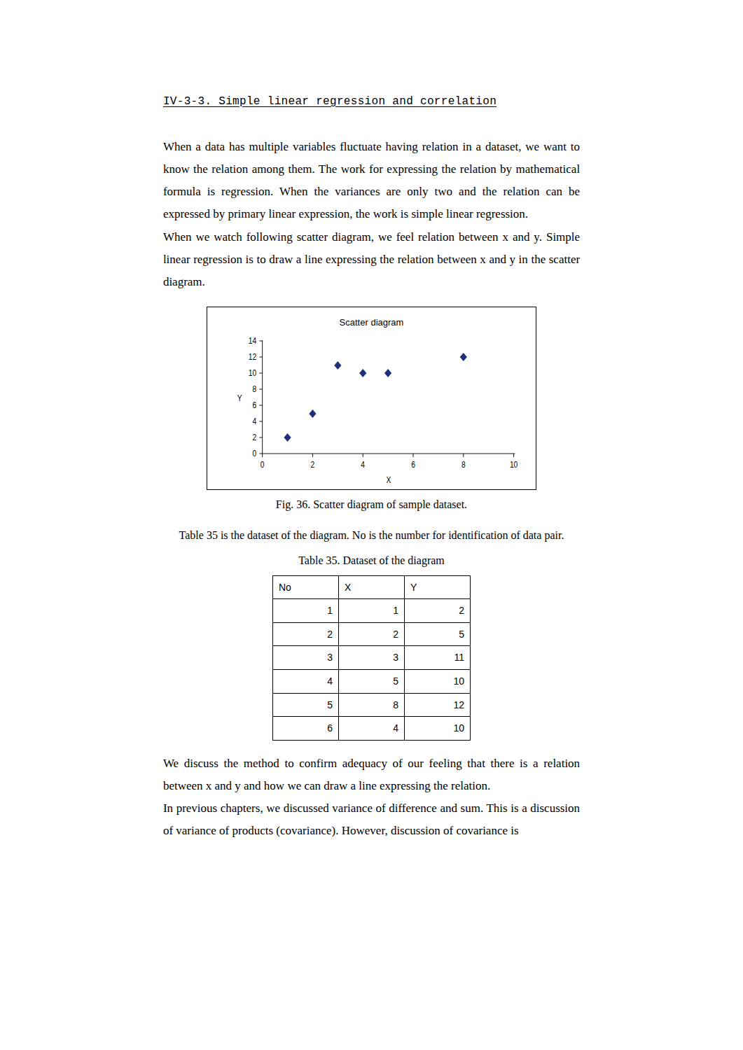IV-3-3. Simple linear regression and correlation
When a data has multiple variables fluctuate having relation in a dataset, we want to know the relation among them. The work for expressing the relation by mathematical formula is regression. When the variances are only two and the relation can be expressed by primary linear expression, the work is simple linear regression.
When we watch following scatter diagram, we feel relation between x and y. Simple linear regression is to draw a line expressing the relation between x and y in the scatter diagram.
Scatter diagram
0 2 4 6 8 10 12 14 0 2 4 6 8 10 Y X
Fig. 36. Scatter diagram of sample dataset.
Table 35 is the dataset of the diagram. No is the number for identification of data pair.
Table 35. Dataset of the diagram
| No | X | Y |
| --- | --- | --- |
| 1 | 1 | 2 |
| 2 | 2 | 5 |
| 3 | 3 | 11 |
| 4 | 5 | 10 |
| 5 | 8 | 12 |
| 6 | 4 | 10 |
We discuss the method to confirm adequacy of our feeling that there is a relation between x and y and how we can draw a line expressing the relation.
In previous chapters, we discussed variance of difference and sum. This is a discussion of variance of products (covariance). However, discussion of covariance is